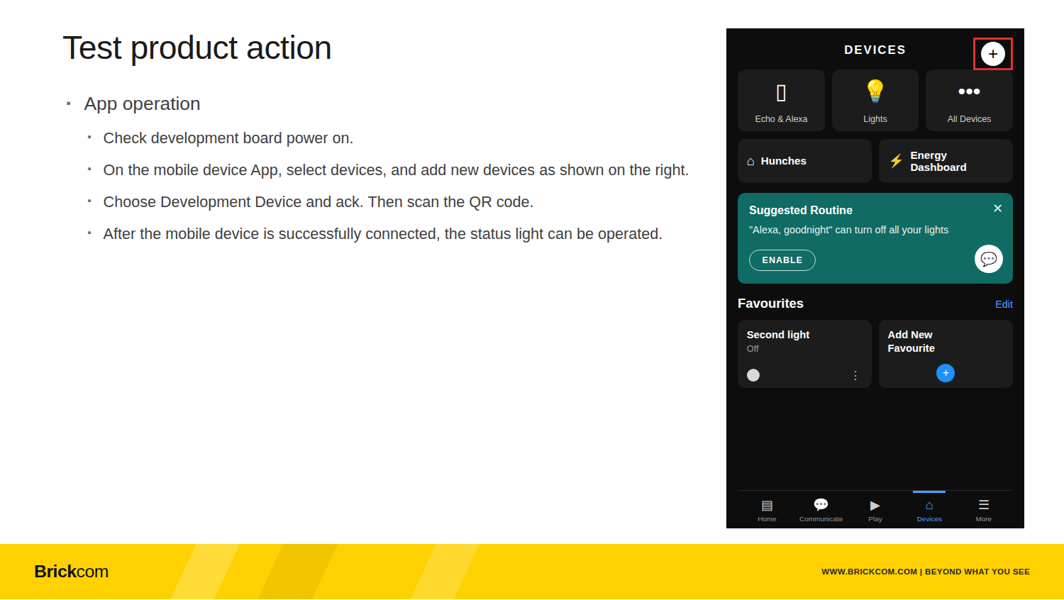Test product action
App operation
Check development board power on.
On the mobile device App, select devices, and add new devices as shown on the right.
Choose Development Device and ack. Then scan the QR code.
After the mobile device is successfully connected, the status light can be operated.
DEVICES
+
▯ Echo & Alexa
💡 Lights
••• All Devices
⌂ Hunches
⚡ Energy Dashboard
✕
Suggested Routine
"Alexa, goodnight" can turn off all your lights
ENABLE
💬
Favourites
Edit
Second light
Off
⋮
Add New
Favourite
+
▤Home
💬Communicate
▶Play
⌂Devices
☰More
Brick com
WWW.BRICKCOM.COM | BEYOND WHAT YOU SEE